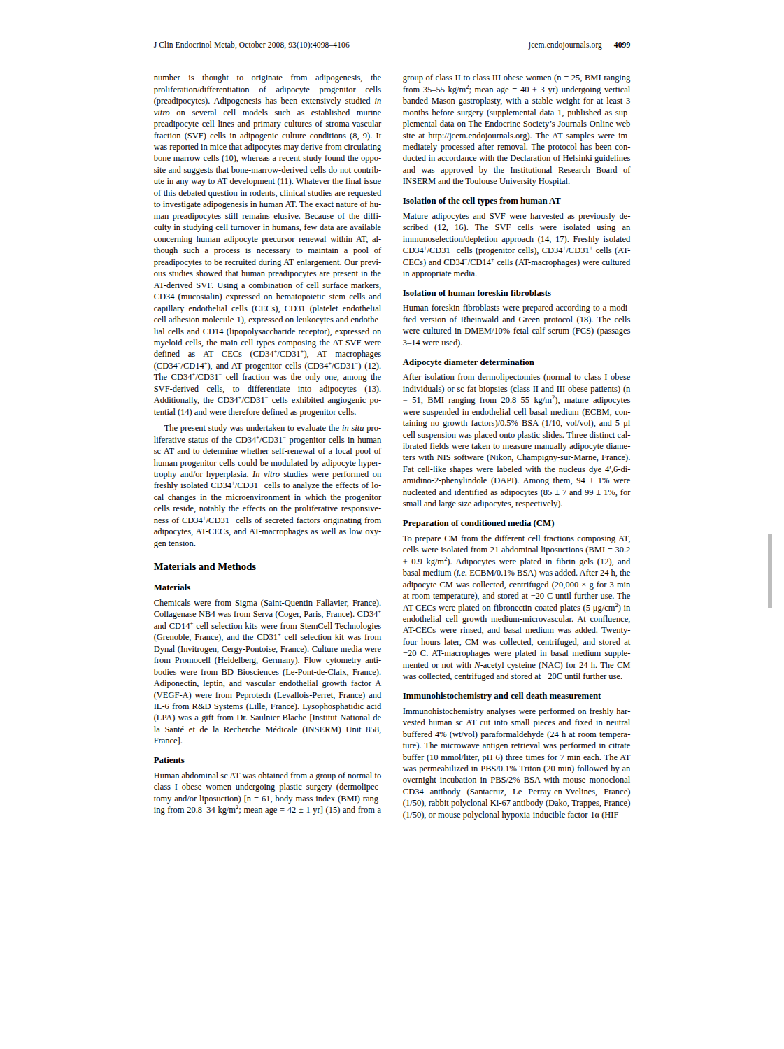J Clin Endocrinol Metab, October 2008, 93(10):4098–4106
jcem.endojournals.org 4099
number is thought to originate from adipogenesis, the proliferation/differentiation of adipocyte progenitor cells (preadipocytes). Adipogenesis has been extensively studied in vitro on several cell models such as established murine preadipocyte cell lines and primary cultures of stroma-vascular fraction (SVF) cells in adipogenic culture conditions (8, 9). It was reported in mice that adipocytes may derive from circulating bone marrow cells (10), whereas a recent study found the opposite and suggests that bone-marrow-derived cells do not contribute in any way to AT development (11). Whatever the final issue of this debated question in rodents, clinical studies are requested to investigate adipogenesis in human AT. The exact nature of human preadipocytes still remains elusive. Because of the difficulty in studying cell turnover in humans, few data are available concerning human adipocyte precursor renewal within AT, although such a process is necessary to maintain a pool of preadipocytes to be recruited during AT enlargement. Our previous studies showed that human preadipocytes are present in the AT-derived SVF. Using a combination of cell surface markers, CD34 (mucosialin) expressed on hematopoietic stem cells and capillary endothelial cells (CECs), CD31 (platelet endothelial cell adhesion molecule-1), expressed on leukocytes and endothelial cells and CD14 (lipopolysaccharide receptor), expressed on myeloid cells, the main cell types composing the AT-SVF were defined as AT CECs (CD34+/CD31+), AT macrophages (CD34−/CD14+), and AT progenitor cells (CD34+/CD31−) (12). The CD34+/CD31− cell fraction was the only one, among the SVF-derived cells, to differentiate into adipocytes (13). Additionally, the CD34+/CD31− cells exhibited angiogenic potential (14) and were therefore defined as progenitor cells.
The present study was undertaken to evaluate the in situ proliferative status of the CD34+/CD31− progenitor cells in human sc AT and to determine whether self-renewal of a local pool of human progenitor cells could be modulated by adipocyte hypertrophy and/or hyperplasia. In vitro studies were performed on freshly isolated CD34+/CD31− cells to analyze the effects of local changes in the microenvironment in which the progenitor cells reside, notably the effects on the proliferative responsiveness of CD34+/CD31− cells of secreted factors originating from adipocytes, AT-CECs, and AT-macrophages as well as low oxygen tension.
Materials and Methods
Materials
Chemicals were from Sigma (Saint-Quentin Fallavier, France). Collagenase NB4 was from Serva (Coger, Paris, France). CD34+ and CD14+ cell selection kits were from StemCell Technologies (Grenoble, France), and the CD31+ cell selection kit was from Dynal (Invitrogen, Cergy-Pontoise, France). Culture media were from Promocell (Heidelberg, Germany). Flow cytometry antibodies were from BD Biosciences (Le-Pont-de-Claix, France). Adiponectin, leptin, and vascular endothelial growth factor A (VEGF-A) were from Peprotech (Levallois-Perret, France) and IL-6 from R&D Systems (Lille, France). Lysophosphatidic acid (LPA) was a gift from Dr. Saulnier-Blache [Institut National de la Santé et de la Recherche Médicale (INSERM) Unit 858, France].
Patients
Human abdominal sc AT was obtained from a group of normal to class I obese women undergoing plastic surgery (dermolipectomy and/or liposuction) [n = 61, body mass index (BMI) ranging from 20.8–34 kg/m2; mean age = 42 ± 1 yr] (15) and from a group of class II to class III obese women (n = 25, BMI ranging from 35–55 kg/m2; mean age = 40 ± 3 yr) undergoing vertical banded Mason gastroplasty, with a stable weight for at least 3 months before surgery (supplemental data 1, published as supplemental data on The Endocrine Society’s Journals Online web site at http://jcem.endojournals.org). The AT samples were immediately processed after removal. The protocol has been conducted in accordance with the Declaration of Helsinki guidelines and was approved by the Institutional Research Board of INSERM and the Toulouse University Hospital.
Isolation of the cell types from human AT
Mature adipocytes and SVF were harvested as previously described (12, 16). The SVF cells were isolated using an immunoselection/depletion approach (14, 17). Freshly isolated CD34+/CD31− cells (progenitor cells), CD34+/CD31+ cells (AT-CECs) and CD34−/CD14+ cells (AT-macrophages) were cultured in appropriate media.
Isolation of human foreskin fibroblasts
Human foreskin fibroblasts were prepared according to a modified version of Rheinwald and Green protocol (18). The cells were cultured in DMEM/10% fetal calf serum (FCS) (passages 3–14 were used).
Adipocyte diameter determination
After isolation from dermolipectomies (normal to class I obese individuals) or sc fat biopsies (class II and III obese patients) (n = 51, BMI ranging from 20.8–55 kg/m2), mature adipocytes were suspended in endothelial cell basal medium (ECBM, containing no growth factors)/0.5% BSA (1/10, vol/vol), and 5 μl cell suspension was placed onto plastic slides. Three distinct calibrated fields were taken to measure manually adipocyte diameters with NIS software (Nikon, Champigny-sur-Marne, France). Fat cell-like shapes were labeled with the nucleus dye 4′,6-diamidino-2-phenylindole (DAPI). Among them, 94 ± 1% were nucleated and identified as adipocytes (85 ± 7 and 99 ± 1%, for small and large size adipocytes, respectively).
Preparation of conditioned media (CM)
To prepare CM from the different cell fractions composing AT, cells were isolated from 21 abdominal liposuctions (BMI = 30.2 ± 0.9 kg/m2). Adipocytes were plated in fibrin gels (12), and basal medium (i.e. ECBM/0.1% BSA) was added. After 24 h, the adipocyte-CM was collected, centrifuged (20,000 × g for 3 min at room temperature), and stored at −20 C until further use. The AT-CECs were plated on fibronectin-coated plates (5 μg/cm2) in endothelial cell growth medium-microvascular. At confluence, AT-CECs were rinsed, and basal medium was added. Twenty-four hours later, CM was collected, centrifuged, and stored at −20 C. AT-macrophages were plated in basal medium supplemented or not with N-acetyl cysteine (NAC) for 24 h. The CM was collected, centrifuged and stored at −20C until further use.
Immunohistochemistry and cell death measurement
Immunohistochemistry analyses were performed on freshly harvested human sc AT cut into small pieces and fixed in neutral buffered 4% (wt/vol) paraformaldehyde (24 h at room temperature). The microwave antigen retrieval was performed in citrate buffer (10 mmol/liter, pH 6) three times for 7 min each. The AT was permeabilized in PBS/0.1% Triton (20 min) followed by an overnight incubation in PBS/2% BSA with mouse monoclonal CD34 antibody (Santacruz, Le Perray-en-Yvelines, France) (1/50), rabbit polyclonal Ki-67 antibody (Dako, Trappes, France) (1/50), or mouse polyclonal hypoxia-inducible factor-1α (HIF-